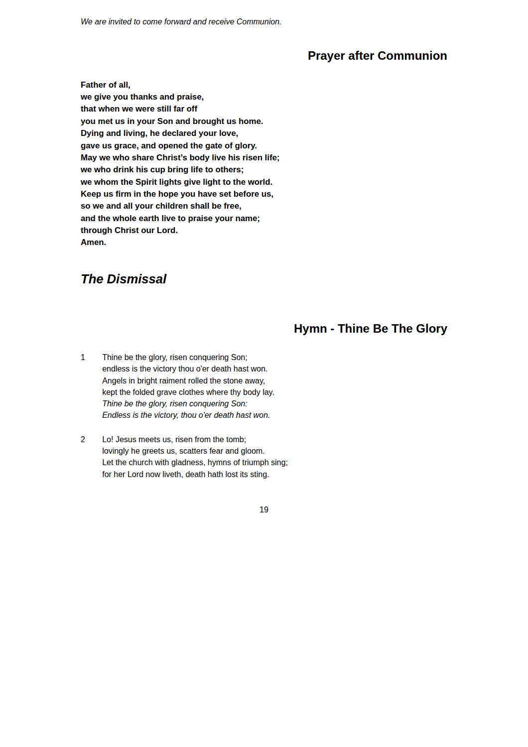We are invited to come forward and receive Communion.
Prayer after Communion
Father of all,
we give you thanks and praise,
that when we were still far off
you met us in your Son and brought us home.
Dying and living, he declared your love,
gave us grace, and opened the gate of glory.
May we who share Christ’s body live his risen life;
we who drink his cup bring life to others;
we whom the Spirit lights give light to the world.
Keep us firm in the hope you have set before us,
so we and all your children shall be free,
and the whole earth live to praise your name;
through Christ our Lord.
Amen.
The Dismissal
Hymn - Thine Be The Glory
1
Thine be the glory, risen conquering Son;
endless is the victory thou o'er death hast won.
Angels in bright raiment rolled the stone away,
kept the folded grave clothes where thy body lay.
Thine be the glory, risen conquering Son:
Endless is the victory, thou o'er death hast won.
2
Lo! Jesus meets us, risen from the tomb;
lovingly he greets us, scatters fear and gloom.
Let the church with gladness, hymns of triumph sing;
for her Lord now liveth, death hath lost its sting.
19